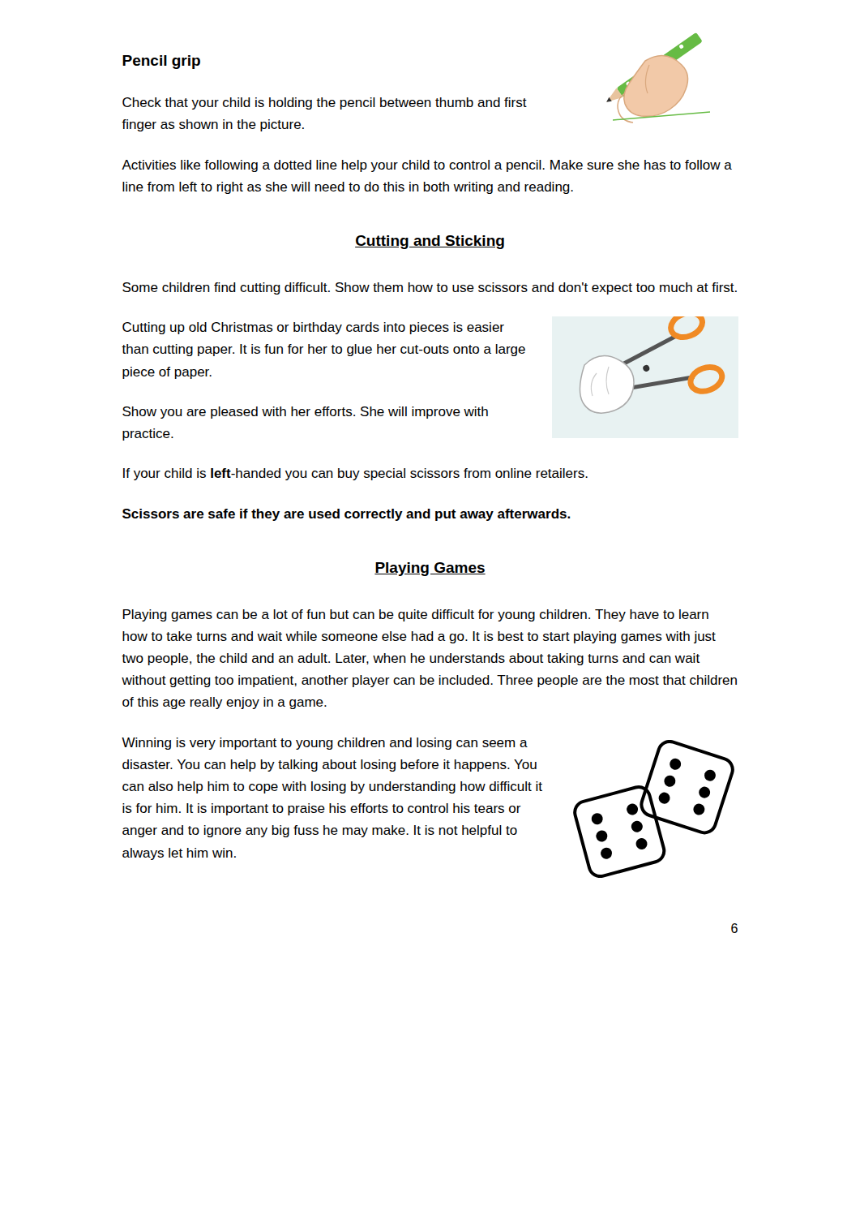Pencil grip
Check that your child is holding the pencil between thumb and first finger as shown in the picture.
Activities like following a dotted line help your child to control a pencil. Make sure she has to follow a line from left to right as she will need to do this in both writing and reading.
Cutting and Sticking
Some children find cutting difficult. Show them how to use scissors and don't expect too much at first.
Cutting up old Christmas or birthday cards into pieces is easier than cutting paper. It is fun for her to glue her cut-outs onto a large piece of paper.
Show you are pleased with her efforts. She will improve with practice.
If your child is left-handed you can buy special scissors from online retailers.
Scissors are safe if they are used correctly and put away afterwards.
Playing Games
Playing games can be a lot of fun but can be quite difficult for young children. They have to learn how to take turns and wait while someone else had a go. It is best to start playing games with just two people, the child and an adult. Later, when he understands about taking turns and can wait without getting too impatient, another player can be included. Three people are the most that children of this age really enjoy in a game.
Winning is very important to young children and losing can seem a disaster. You can help by talking about losing before it happens. You can also help him to cope with losing by understanding how difficult it is for him. It is important to praise his efforts to control his tears or anger and to ignore any big fuss he may make. It is not helpful to always let him win.
6